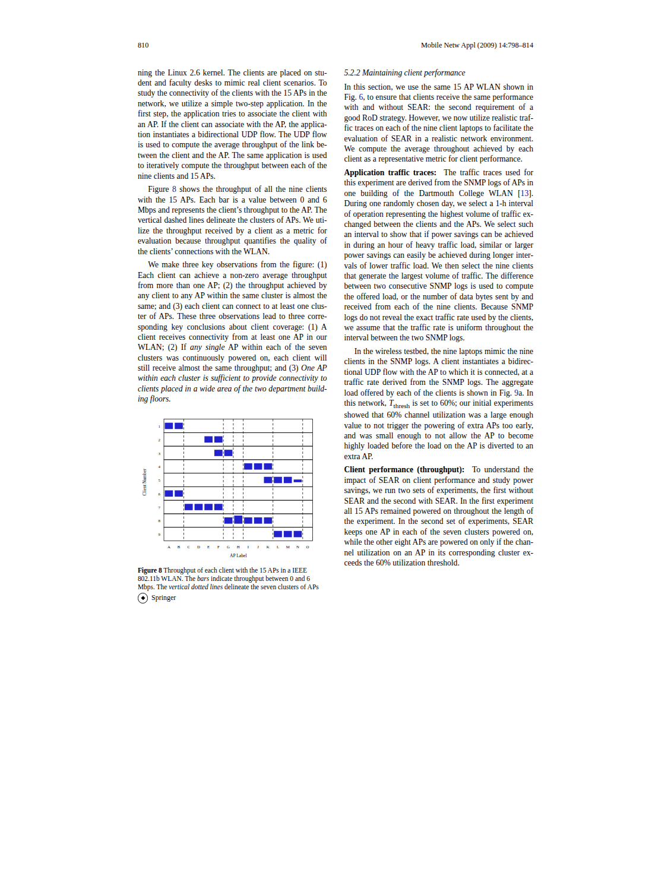810 Mobile Netw Appl (2009) 14:798–814
ning the Linux 2.6 kernel. The clients are placed on student and faculty desks to mimic real client scenarios. To study the connectivity of the clients with the 15 APs in the network, we utilize a simple two-step application. In the first step, the application tries to associate the client with an AP. If the client can associate with the AP, the application instantiates a bidirectional UDP flow. The UDP flow is used to compute the average throughput of the link between the client and the AP. The same application is used to iteratively compute the throughput between each of the nine clients and 15 APs.
Figure 8 shows the throughput of all the nine clients with the 15 APs. Each bar is a value between 0 and 6 Mbps and represents the client’s throughput to the AP. The vertical dashed lines delineate the clusters of APs. We utilize the throughput received by a client as a metric for evaluation because throughput quantifies the quality of the clients’ connections with the WLAN.
We make three key observations from the figure: (1) Each client can achieve a non-zero average throughput from more than one AP; (2) the throughput achieved by any client to any AP within the same cluster is almost the same; and (3) each client can connect to at least one cluster of APs. These three observations lead to three corresponding key conclusions about client coverage: (1) A client receives connectivity from at least one AP in our WLAN; (2) If any single AP within each of the seven clusters was continuously powered on, each client will still receive almost the same throughput; and (3) One AP within each cluster is sufficient to provide connectivity to clients placed in a wide area of the two department building floors.
1 2 3 4 5 6 7 8 9 A B C D E F G H I J K L M N O AP Label Client Number
Figure 8 Throughput of each client with the 15 APs in a IEEE 802.11b WLAN. The bars indicate throughput between 0 and 6 Mbps. The vertical dotted lines delineate the seven clusters of APs
5.2.2 Maintaining client performance
In this section, we use the same 15 AP WLAN shown in Fig. 6, to ensure that clients receive the same performance with and without SEAR: the second requirement of a good RoD strategy. However, we now utilize realistic traffic traces on each of the nine client laptops to facilitate the evaluation of SEAR in a realistic network environment. We compute the average throughout achieved by each client as a representative metric for client performance.
Application traffic traces: The traffic traces used for this experiment are derived from the SNMP logs of APs in one building of the Dartmouth College WLAN [13]. During one randomly chosen day, we select a 1-h interval of operation representing the highest volume of traffic exchanged between the clients and the APs. We select such an interval to show that if power savings can be achieved in during an hour of heavy traffic load, similar or larger power savings can easily be achieved during longer intervals of lower traffic load. We then select the nine clients that generate the largest volume of traffic. The difference between two consecutive SNMP logs is used to compute the offered load, or the number of data bytes sent by and received from each of the nine clients. Because SNMP logs do not reveal the exact traffic rate used by the clients, we assume that the traffic rate is uniform throughout the interval between the two SNMP logs.
In the wireless testbed, the nine laptops mimic the nine clients in the SNMP logs. A client instantiates a bidirectional UDP flow with the AP to which it is connected, at a traffic rate derived from the SNMP logs. The aggregate load offered by each of the clients is shown in Fig. 9a. In this network, Tthresh is set to 60%; our initial experiments showed that 60% channel utilization was a large enough value to not trigger the powering of extra APs too early, and was small enough to not allow the AP to become highly loaded before the load on the AP is diverted to an extra AP.
Client performance (throughput): To understand the impact of SEAR on client performance and study power savings, we run two sets of experiments, the first without SEAR and the second with SEAR. In the first experiment all 15 APs remained powered on throughout the length of the experiment. In the second set of experiments, SEAR keeps one AP in each of the seven clusters powered on, while the other eight APs are powered on only if the channel utilization on an AP in its corresponding cluster exceeds the 60% utilization threshold.
Springer